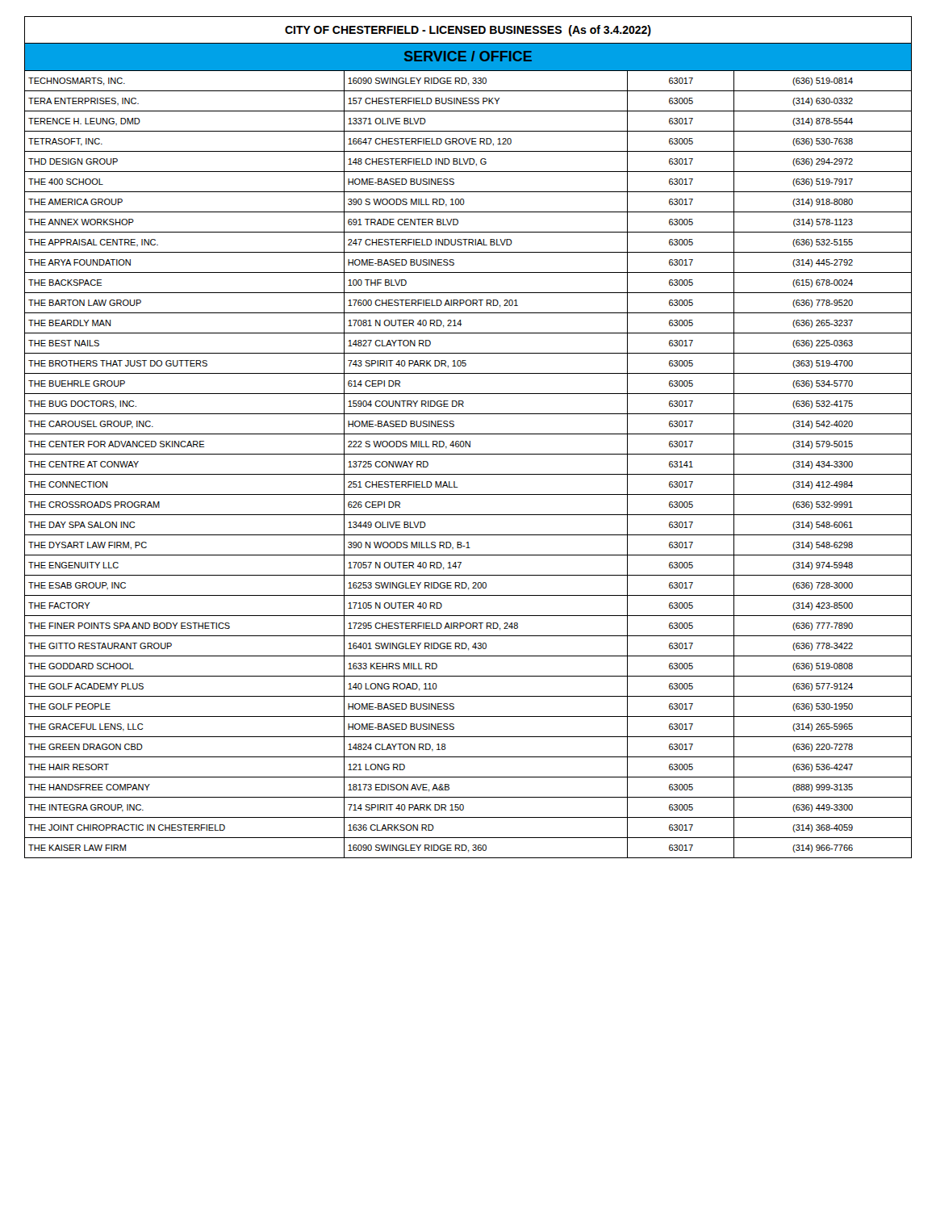| CITY OF CHESTERFIELD - LICENSED BUSINESSES (As of 3.4.2022) |
| SERVICE / OFFICE |
| TECHNOSMARTS, INC. | 16090 SWINGLEY RIDGE RD, 330 | 63017 | (636) 519-0814 |
| TERA ENTERPRISES, INC. | 157 CHESTERFIELD BUSINESS PKY | 63005 | (314) 630-0332 |
| TERENCE H. LEUNG, DMD | 13371 OLIVE BLVD | 63017 | (314) 878-5544 |
| TETRASOFT, INC. | 16647 CHESTERFIELD GROVE RD, 120 | 63005 | (636) 530-7638 |
| THD DESIGN GROUP | 148 CHESTERFIELD IND BLVD, G | 63017 | (636) 294-2972 |
| THE 400 SCHOOL | HOME-BASED BUSINESS | 63017 | (636) 519-7917 |
| THE AMERICA GROUP | 390 S WOODS MILL RD, 100 | 63017 | (314) 918-8080 |
| THE ANNEX WORKSHOP | 691 TRADE CENTER BLVD | 63005 | (314) 578-1123 |
| THE APPRAISAL CENTRE, INC. | 247 CHESTERFIELD INDUSTRIAL BLVD | 63005 | (636) 532-5155 |
| THE ARYA FOUNDATION | HOME-BASED BUSINESS | 63017 | (314) 445-2792 |
| THE BACKSPACE | 100 THF BLVD | 63005 | (615) 678-0024 |
| THE BARTON LAW GROUP | 17600 CHESTERFIELD AIRPORT RD, 201 | 63005 | (636) 778-9520 |
| THE BEARDLY MAN | 17081 N OUTER 40 RD, 214 | 63005 | (636) 265-3237 |
| THE BEST NAILS | 14827 CLAYTON RD | 63017 | (636) 225-0363 |
| THE BROTHERS THAT JUST DO GUTTERS | 743 SPIRIT 40 PARK DR, 105 | 63005 | (363) 519-4700 |
| THE BUEHRLE GROUP | 614 CEPI DR | 63005 | (636) 534-5770 |
| THE BUG DOCTORS, INC. | 15904 COUNTRY RIDGE DR | 63017 | (636) 532-4175 |
| THE CAROUSEL GROUP, INC. | HOME-BASED BUSINESS | 63017 | (314) 542-4020 |
| THE CENTER FOR ADVANCED SKINCARE | 222 S WOODS MILL RD, 460N | 63017 | (314) 579-5015 |
| THE CENTRE AT CONWAY | 13725 CONWAY RD | 63141 | (314) 434-3300 |
| THE CONNECTION | 251 CHESTERFIELD MALL | 63017 | (314) 412-4984 |
| THE CROSSROADS PROGRAM | 626 CEPI DR | 63005 | (636) 532-9991 |
| THE DAY SPA SALON INC | 13449 OLIVE BLVD | 63017 | (314) 548-6061 |
| THE DYSART LAW FIRM, PC | 390 N WOODS MILLS RD, B-1 | 63017 | (314) 548-6298 |
| THE ENGENUITY LLC | 17057 N OUTER 40 RD, 147 | 63005 | (314) 974-5948 |
| THE ESAB GROUP, INC | 16253 SWINGLEY RIDGE RD, 200 | 63017 | (636) 728-3000 |
| THE FACTORY | 17105 N OUTER 40 RD | 63005 | (314) 423-8500 |
| THE FINER POINTS SPA AND BODY ESTHETICS | 17295 CHESTERFIELD AIRPORT RD, 248 | 63005 | (636) 777-7890 |
| THE GITTO RESTAURANT GROUP | 16401 SWINGLEY RIDGE RD, 430 | 63017 | (636) 778-3422 |
| THE GODDARD SCHOOL | 1633 KEHRS MILL RD | 63005 | (636) 519-0808 |
| THE GOLF ACADEMY PLUS | 140 LONG ROAD, 110 | 63005 | (636) 577-9124 |
| THE GOLF PEOPLE | HOME-BASED BUSINESS | 63017 | (636) 530-1950 |
| THE GRACEFUL LENS, LLC | HOME-BASED BUSINESS | 63017 | (314) 265-5965 |
| THE GREEN DRAGON CBD | 14824 CLAYTON RD, 18 | 63017 | (636) 220-7278 |
| THE HAIR RESORT | 121 LONG RD | 63005 | (636) 536-4247 |
| THE HANDSFREE COMPANY | 18173 EDISON AVE, A&B | 63005 | (888) 999-3135 |
| THE INTEGRA GROUP, INC. | 714 SPIRIT 40 PARK DR 150 | 63005 | (636) 449-3300 |
| THE JOINT CHIROPRACTIC IN CHESTERFIELD | 1636 CLARKSON RD | 63017 | (314) 368-4059 |
| THE KAISER LAW FIRM | 16090 SWINGLEY RIDGE RD, 360 | 63017 | (314) 966-7766 |